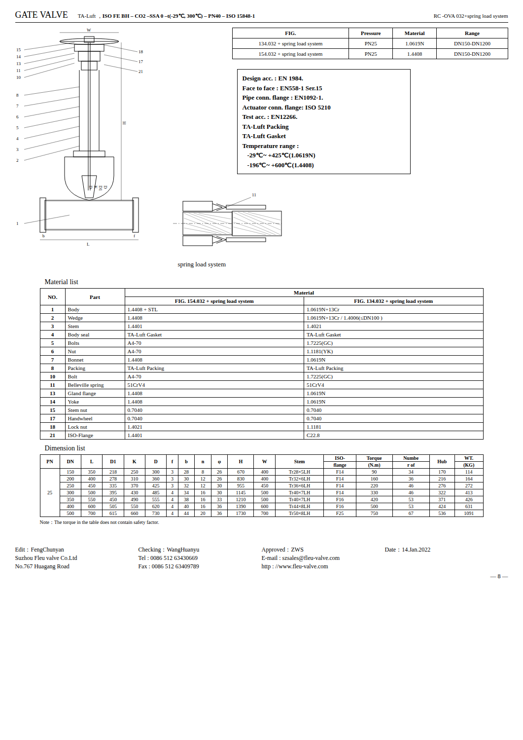GATE VALVE
TA-Luft ，ISO FE BH – CO2 –SSA 0 –t(-29℃, 300℃) – PN40 – ISO 15848-1
RC -OVA 032+spring load system
15 14 13 11 10 8 7 6 5 4 3 2 1 18 17 21 W H L D K D1 D b f
| FIG. | Pressure | Material | Range |
| --- | --- | --- | --- |
| 134.032 + spring load system | PN25 | 1.0619N | DN150-DN1200 |
| 154.032 + spring load system | PN25 | 1.4408 | DN150-DN1200 |
Design acc. : EN 1984.
Face to face : EN558-1 Ser.15
Pipe conn. flange : EN1092-1.
Actuator conn. flange: ISO 5210
Test acc. : EN12266.
TA-Luft Packing
TA-Luft Gasket
Temperature range :
-29℃~ +425℃(1.0619N)
-196℃~ +600℃(1.4408)
11
spring load system
Material list
| NO. | Part | Material |
| --- | --- | --- |
| FIG. 154.032 + spring load system | FIG. 134.032 + spring load system |
| 1 | Body | 1.4408 + STL | 1.0619N+13Cr |
| 2 | Wedge | 1.4408 | 1.0619N+13Cr / 1.4006(≤DN100 ) |
| 3 | Stem | 1.4401 | 1.4021 |
| 4 | Body seal | TA-Luft Gasket | TA-Luft Gasket |
| 5 | Bolts | A4-70 | 1.7225(GC) |
| 6 | Nut | A4-70 | 1.1181(YK) |
| 7 | Bonnet | 1.4408 | 1.0619N |
| 8 | Packing | TA-Luft Packing | TA-Luft Packing |
| 10 | Bolt | A4-70 | 1.7225(GC) |
| 11 | Belleville spring | 51CrV4 | 51CrV4 |
| 13 | Gland flange | 1.4408 | 1.0619N |
| 14 | Yoke | 1.4408 | 1.0619N |
| 15 | Stem nut | 0.7040 | 0.7040 |
| 17 | Handwheel | 0.7040 | 0.7040 |
| 18 | Lock nut | 1.4021 | 1.1181 |
| 21 | ISO-Flange | 1.4401 | C22.8 |
Dimension list
| PN | DN | L | D1 | K | D | f | b | n | φ | H | W | Stem | ISO- | Torque | Numbe | Hub | WT. |
| --- | --- | --- | --- | --- | --- | --- | --- | --- | --- | --- | --- | --- | --- | --- | --- | --- | --- |
| flange | (N.m) | r of | (KG) |
| 25 | 150 | 350 | 218 | 250 | 300 | 3 | 28 | 8 | 26 | 670 | 400 | Tr28×5LH | F14 | 90 | 34 | 170 | 114 |
| 200 | 400 | 278 | 310 | 360 | 3 | 30 | 12 | 26 | 830 | 400 | Tr32×6LH | F14 | 160 | 36 | 216 | 164 |
| 250 | 450 | 335 | 370 | 425 | 3 | 32 | 12 | 30 | 955 | 450 | Tr36×6LH | F14 | 220 | 46 | 276 | 272 |
| 300 | 500 | 395 | 430 | 485 | 4 | 34 | 16 | 30 | 1145 | 500 | Tr40×7LH | F14 | 330 | 46 | 322 | 413 |
| 350 | 550 | 450 | 490 | 555 | 4 | 38 | 16 | 33 | 1210 | 500 | Tr40×7LH | F16 | 420 | 53 | 371 | 426 |
| 400 | 600 | 505 | 550 | 620 | 4 | 40 | 16 | 36 | 1390 | 600 | Tr44×8LH | F16 | 500 | 53 | 424 | 631 |
| 500 | 700 | 615 | 660 | 730 | 4 | 44 | 20 | 36 | 1730 | 700 | Tr50×8LH | F25 | 750 | 67 | 536 | 1091 |
Note：The torque in the table does not contain safety factor.
Edit：FengChunyan
Checking：WangHuanyu
Approved：ZWS
Date：14.Jan.2022
Suzhou Fleu valve Co.Ltd
Tel : 0086 512 63430669
E-mail : szsales@fleu-valve.com
No.767 Huagang Road
Fax : 0086 512 63409789
http : //www.fleu-valve.com
— 8 —